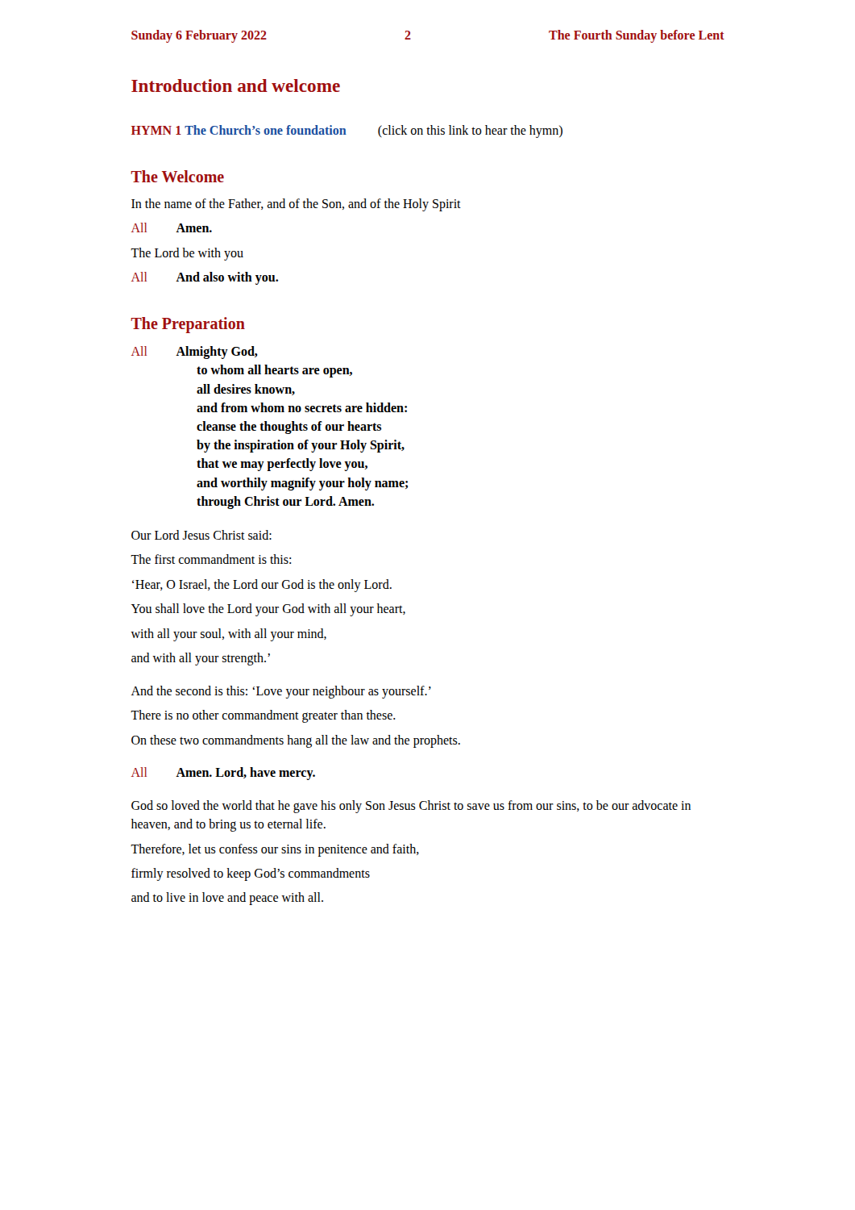Sunday 6 February 2022 2 The Fourth Sunday before Lent
Introduction and welcome
HYMN 1 The Church’s one foundation (click on this link to hear the hymn)
The Welcome
In the name of the Father, and of the Son, and of the Holy Spirit
All
Amen.
The Lord be with you
All
And also with you.
The Preparation
All
Almighty God, to whom all hearts are open, all desires known, and from whom no secrets are hidden: cleanse the thoughts of our hearts by the inspiration of your Holy Spirit, that we may perfectly love you, and worthily magnify your holy name; through Christ our Lord. Amen.
Our Lord Jesus Christ said:
The first commandment is this:
‘Hear, O Israel, the Lord our God is the only Lord.
You shall love the Lord your God with all your heart,
with all your soul, with all your mind,
and with all your strength.’
And the second is this: ‘Love your neighbour as yourself.’
There is no other commandment greater than these.
On these two commandments hang all the law and the prophets.
All
Amen. Lord, have mercy.
God so loved the world that he gave his only Son Jesus Christ to save us from our sins, to be our advocate in heaven, and to bring us to eternal life.
Therefore, let us confess our sins in penitence and faith,
firmly resolved to keep God’s commandments
and to live in love and peace with all.